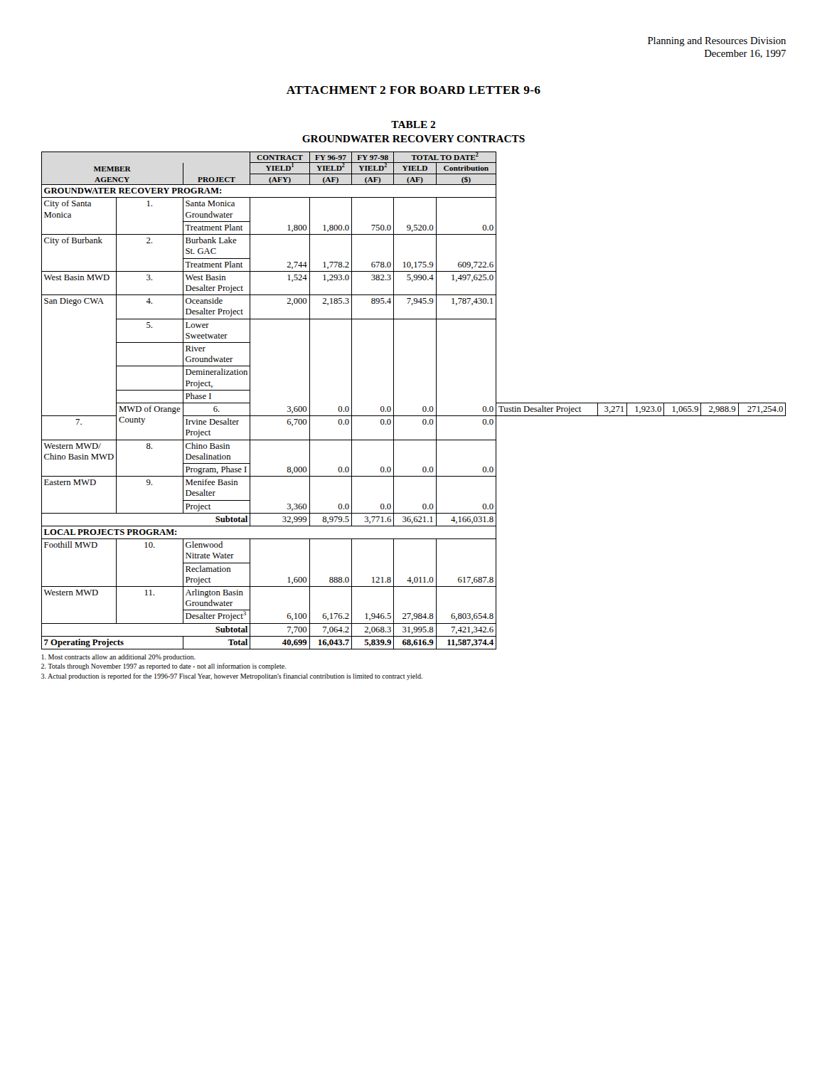Planning and Resources Division
December 16, 1997
ATTACHMENT 2 FOR BOARD LETTER 9-6
TABLE 2
GROUNDWATER RECOVERY CONTRACTS
| | CONTRACT | FY 96-97 | FY 97-98 | TOTAL TO DATE 2 |
| --- | --- | --- | --- | --- |
| MEMBER | | YIELD 1 | YIELD 2 | YIELD 2 | YIELD | Contribution |
| AGENCY | PROJECT | (AFY) | (AF) | (AF) | (AF) | ($) |
| GROUNDWATER RECOVERY PROGRAM: |
| City of Santa Monica | 1. | Santa Monica Groundwater | 1,800 | 1,800.0 | 750.0 | 9,520.0 | 0.0 |
| Treatment Plant |
| City of Burbank | 2. | Burbank Lake St. GAC | 2,744 | 1,778.2 | 678.0 | 10,175.9 | 609,722.6 |
| Treatment Plant |
| West Basin MWD | 3. | West Basin Desalter Project | 1,524 | 1,293.0 | 382.3 | 5,990.4 | 1,497,625.0 |
| San Diego CWA | 4. | Oceanside Desalter Project | 2,000 | 2,185.3 | 895.4 | 7,945.9 | 1,787,430.1 |
| 5. | Lower Sweetwater | 3,600 | 0.0 | 0.0 | 0.0 | 0.0 |
| | River Groundwater |
| | Demineralization Project, |
| | Phase I |
| MWD of Orange County | 6. | Tustin Desalter Project | 3,271 | 1,923.0 | 1,065.9 | 2,988.9 | 271,254.0 |
| 7. | Irvine Desalter Project | 6,700 | 0.0 | 0.0 | 0.0 | 0.0 |
| Western MWD/ Chino Basin MWD | 8. | Chino Basin Desalination | 8,000 | 0.0 | 0.0 | 0.0 | 0.0 |
| Program, Phase I |
| Eastern MWD | 9. | Menifee Basin Desalter | 3,360 | 0.0 | 0.0 | 0.0 | 0.0 |
| Project |
| Subtotal | 32,999 | 8,979.5 | 3,771.6 | 36,621.1 | 4,166,031.8 |
| LOCAL PROJECTS PROGRAM: |
| Foothill MWD | 10. | Glenwood Nitrate Water | 1,600 | 888.0 | 121.8 | 4,011.0 | 617,687.8 |
| Reclamation Project |
| Western MWD | 11. | Arlington Basin Groundwater | 6,100 | 6,176.2 | 1,946.5 | 27,984.8 | 6,803,654.8 |
| Desalter Project 3 |
| Subtotal | 7,700 | 7,064.2 | 2,068.3 | 31,995.8 | 7,421,342.6 |
| 7 Operating Projects | Total | 40,699 | 16,043.7 | 5,839.9 | 68,616.9 | 11,587,374.4 |
1. Most contracts allow an additional 20% production.
2. Totals through November 1997 as reported to date - not all information is complete.
3. Actual production is reported for the 1996-97 Fiscal Year, however Metropolitan's financial contribution is limited to contract yield.